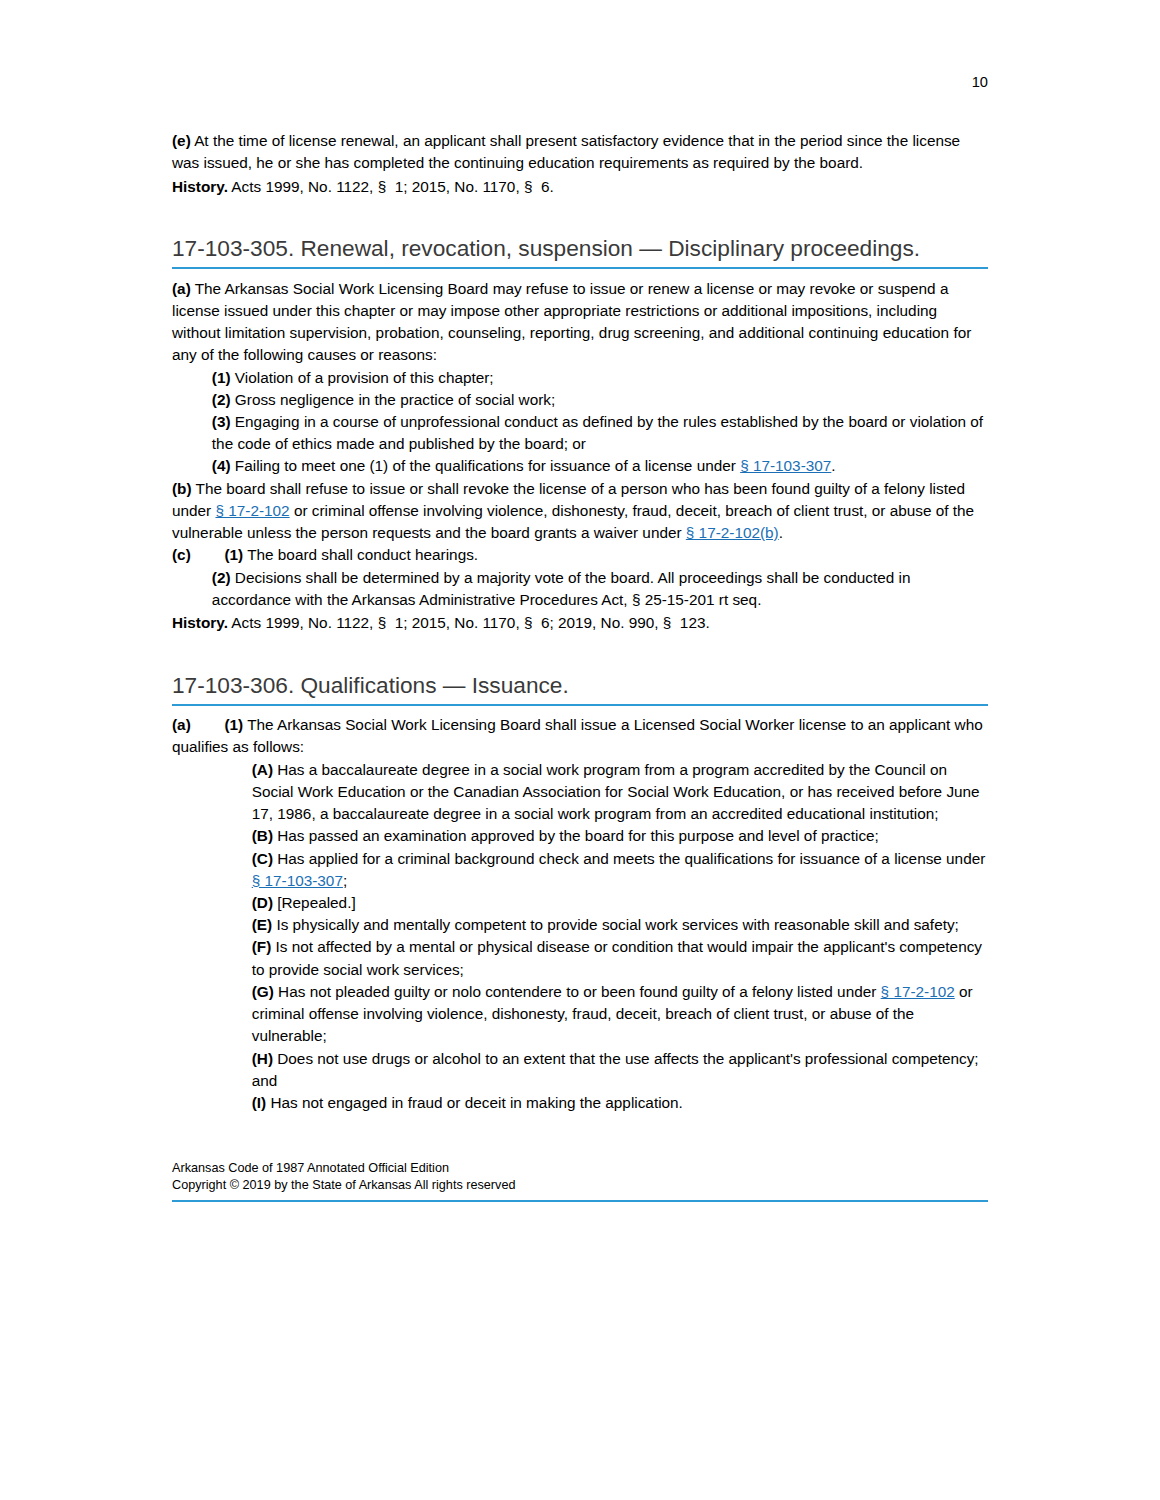10
(e) At the time of license renewal, an applicant shall present satisfactory evidence that in the period since the license was issued, he or she has completed the continuing education requirements as required by the board.
History. Acts 1999, No. 1122, § 1; 2015, No. 1170, § 6.
17-103-305. Renewal, revocation, suspension — Disciplinary proceedings.
(a) The Arkansas Social Work Licensing Board may refuse to issue or renew a license or may revoke or suspend a license issued under this chapter or may impose other appropriate restrictions or additional impositions, including without limitation supervision, probation, counseling, reporting, drug screening, and additional continuing education for any of the following causes or reasons:
(1) Violation of a provision of this chapter;
(2) Gross negligence in the practice of social work;
(3) Engaging in a course of unprofessional conduct as defined by the rules established by the board or violation of the code of ethics made and published by the board; or
(4) Failing to meet one (1) of the qualifications for issuance of a license under § 17-103-307.
(b) The board shall refuse to issue or shall revoke the license of a person who has been found guilty of a felony listed under § 17-2-102 or criminal offense involving violence, dishonesty, fraud, deceit, breach of client trust, or abuse of the vulnerable unless the person requests and the board grants a waiver under § 17-2-102(b).
(c) (1) The board shall conduct hearings.
(2) Decisions shall be determined by a majority vote of the board. All proceedings shall be conducted in accordance with the Arkansas Administrative Procedures Act, § 25-15-201 rt seq.
History. Acts 1999, No. 1122, § 1; 2015, No. 1170, § 6; 2019, No. 990, § 123.
17-103-306. Qualifications — Issuance.
(a) (1) The Arkansas Social Work Licensing Board shall issue a Licensed Social Worker license to an applicant who qualifies as follows:
(A) Has a baccalaureate degree in a social work program from a program accredited by the Council on Social Work Education or the Canadian Association for Social Work Education, or has received before June 17, 1986, a baccalaureate degree in a social work program from an accredited educational institution;
(B) Has passed an examination approved by the board for this purpose and level of practice;
(C) Has applied for a criminal background check and meets the qualifications for issuance of a license under § 17-103-307;
(D) [Repealed.]
(E) Is physically and mentally competent to provide social work services with reasonable skill and safety;
(F) Is not affected by a mental or physical disease or condition that would impair the applicant's competency to provide social work services;
(G) Has not pleaded guilty or nolo contendere to or been found guilty of a felony listed under § 17-2-102 or criminal offense involving violence, dishonesty, fraud, deceit, breach of client trust, or abuse of the vulnerable;
(H) Does not use drugs or alcohol to an extent that the use affects the applicant's professional competency; and
(I) Has not engaged in fraud or deceit in making the application.
Arkansas Code of 1987 Annotated Official Edition
Copyright © 2019 by the State of Arkansas All rights reserved